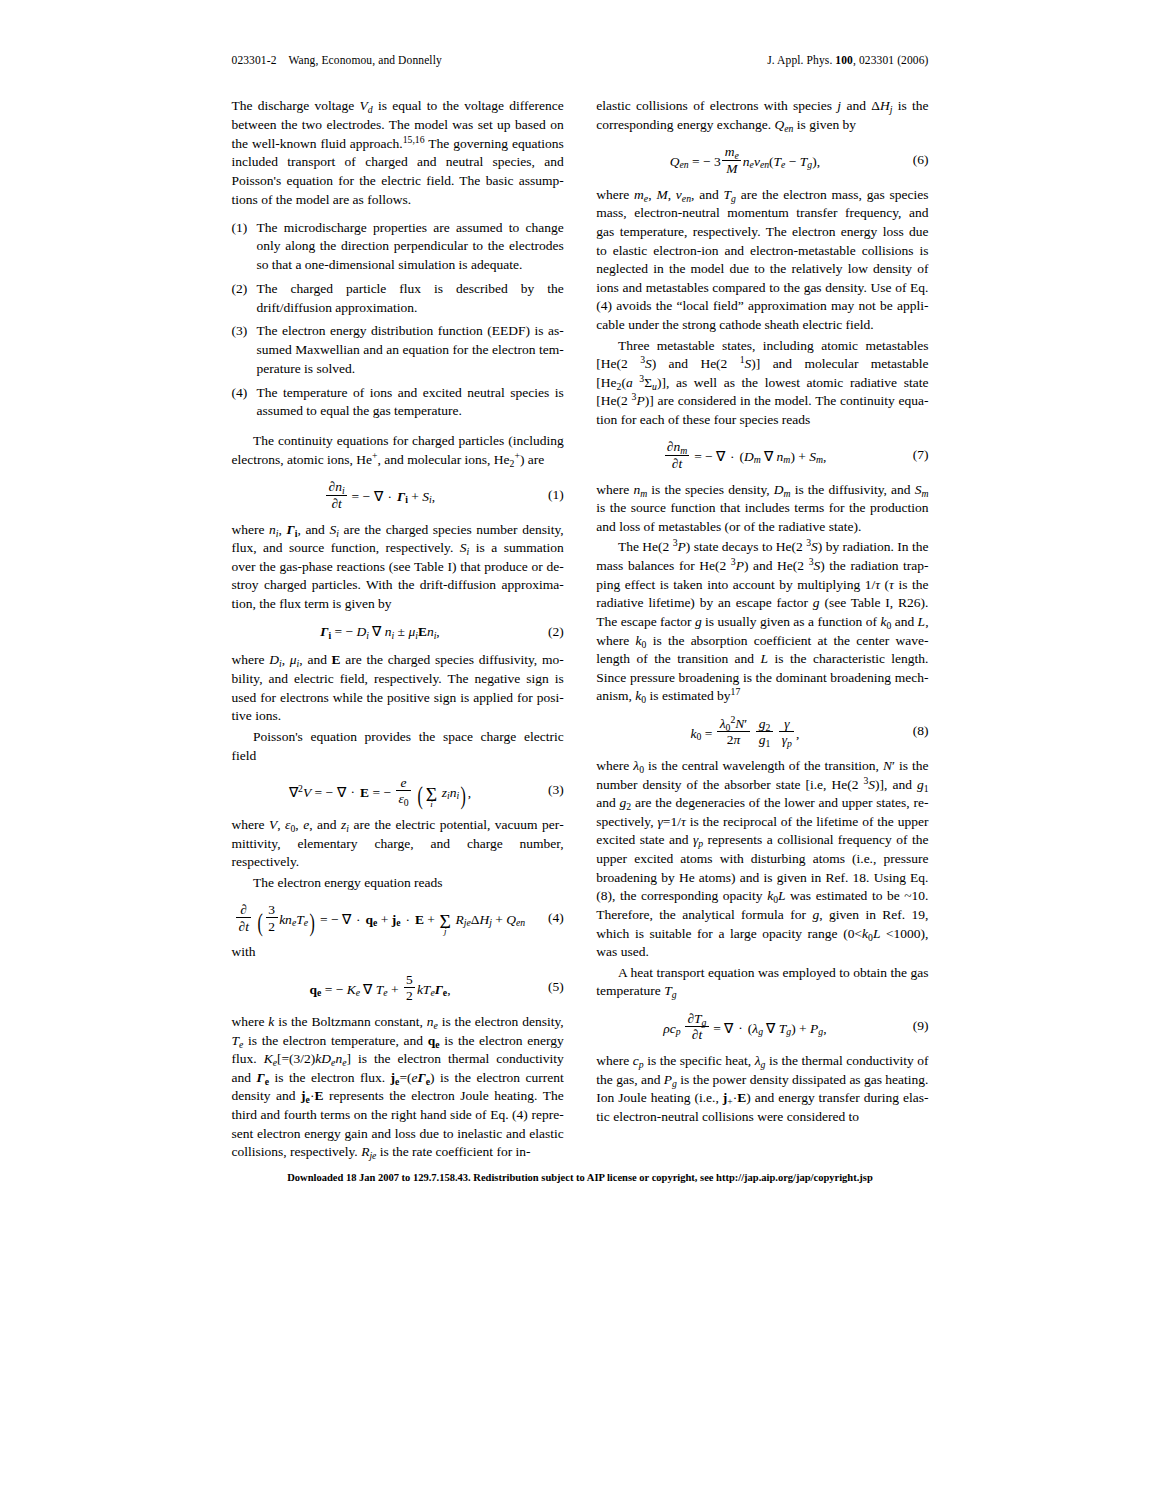023301-2 Wang, Economou, and Donnelly
J. Appl. Phys. 100, 023301 (2006)
The discharge voltage Vd is equal to the voltage difference between the two electrodes. The model was set up based on the well-known fluid approach.15,16 The governing equations included transport of charged and neutral species, and Poisson's equation for the electric field. The basic assumptions of the model are as follows.
The microdischarge properties are assumed to change only along the direction perpendicular to the electrodes so that a one-dimensional simulation is adequate.
The charged particle flux is described by the drift/diffusion approximation.
The electron energy distribution function (EEDF) is assumed Maxwellian and an equation for the electron temperature is solved.
The temperature of ions and excited neutral species is assumed to equal the gas temperature.
The continuity equations for charged particles (including electrons, atomic ions, He+, and molecular ions, He2+) are
∂ni∂t = − ∇ · Γi + Si,
(1)
where ni, Γi, and Si are the charged species number density, flux, and source function, respectively. Si is a summation over the gas-phase reactions (see Table I) that produce or destroy charged particles. With the drift-diffusion approximation, the flux term is given by
Γi = − Di ∇ ni ± μiEni,
(2)
where Di, μi, and E are the charged species diffusivity, mobility, and electric field, respectively. The negative sign is used for electrons while the positive sign is applied for positive ions.
Poisson's equation provides the space charge electric field
∇2V = − ∇ · E = − eε0 (Σi zini),
(3)
where V, ε0, e, and zi are the electric potential, vacuum permittivity, elementary charge, and charge number, respectively.
The electron energy equation reads
∂∂t (32 kneTe) = − ∇ · qe + je · E + Σj RjeΔHj + Qen
(4)
with
qe = − Ke ∇ Te + 52 kTeΓe,
(5)
where k is the Boltzmann constant, ne is the electron density, Te is the electron temperature, and qe is the electron energy flux. Ke[=(3/2)kDene] is the electron thermal conductivity and Γe is the electron flux. je=(eΓe) is the electron current density and je·E represents the electron Joule heating. The third and fourth terms on the right hand side of Eq. (4) represent electron energy gain and loss due to inelastic and elastic collisions, respectively. Rje is the rate coefficient for in-
elastic collisions of electrons with species j and ΔHj is the corresponding energy exchange. Qen is given by
Qen = − 3me M neνen(Te − Tg),
(6)
where me, M, νen, and Tg are the electron mass, gas species mass, electron-neutral momentum transfer frequency, and gas temperature, respectively. The electron energy loss due to elastic electron-ion and electron-metastable collisions is neglected in the model due to the relatively low density of ions and metastables compared to the gas density. Use of Eq. (4) avoids the “local field” approximation may not be applicable under the strong cathode sheath electric field.
Three metastable states, including atomic metastables [He(2 3S) and He(2 1S)] and molecular metastable [He2(a 3Σu)], as well as the lowest atomic radiative state [He(2 3P)] are considered in the model. The continuity equation for each of these four species reads
∂nm∂t = − ∇ · (Dm ∇ nm) + Sm,
(7)
where nm is the species density, Dm is the diffusivity, and Sm is the source function that includes terms for the production and loss of metastables (or of the radiative state).
The He(2 3P) state decays to He(2 3S) by radiation. In the mass balances for He(2 3P) and He(2 3S) the radiation trapping effect is taken into account by multiplying 1/τ (τ is the radiative lifetime) by an escape factor g (see Table I, R26). The escape factor g is usually given as a function of k0 and L, where k0 is the absorption coefficient at the center wavelength of the transition and L is the characteristic length. Since pressure broadening is the dominant broadening mechanism, k0 is estimated by17
k0 = λ02N′2π g2 g1 γγp,
(8)
where λ0 is the central wavelength of the transition, N′ is the number density of the absorber state [i.e, He(2 3S)], and g1 and g2 are the degeneracies of the lower and upper states, respectively, γ=1/τ is the reciprocal of the lifetime of the upper excited state and γp represents a collisional frequency of the upper excited atoms with disturbing atoms (i.e., pressure broadening by He atoms) and is given in Ref. 18. Using Eq. (8), the corresponding opacity k0L was estimated to be ~10. Therefore, the analytical formula for g, given in Ref. 19, which is suitable for a large opacity range (0<k0L <1000), was used.
A heat transport equation was employed to obtain the gas temperature Tg
ρcp ∂Tg∂t = ∇ · (λg ∇ Tg) + Pg,
(9)
where cp is the specific heat, λg is the thermal conductivity of the gas, and Pg is the power density dissipated as gas heating. Ion Joule heating (i.e., j+·E) and energy transfer during elastic electron-neutral collisions were considered to
Downloaded 18 Jan 2007 to 129.7.158.43. Redistribution subject to AIP license or copyright, see http://jap.aip.org/jap/copyright.jsp